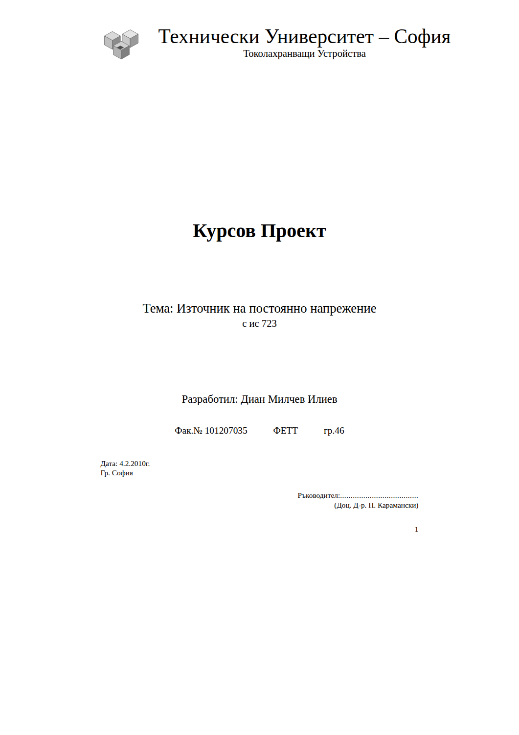Лого
Технически Университет – София
Токолахранващи Устройства
Курсов Проект
Тема: Източник на постоянно напрежение с ис 723
Разработил: Диан Милчев Илиев
Фак.№ 101207035 ФЕТТ гр.46
Дата: 4.2.2010г.
Гр. София
Ръководител:.....................................
(Доц. Д-р. П. Карамански)
1